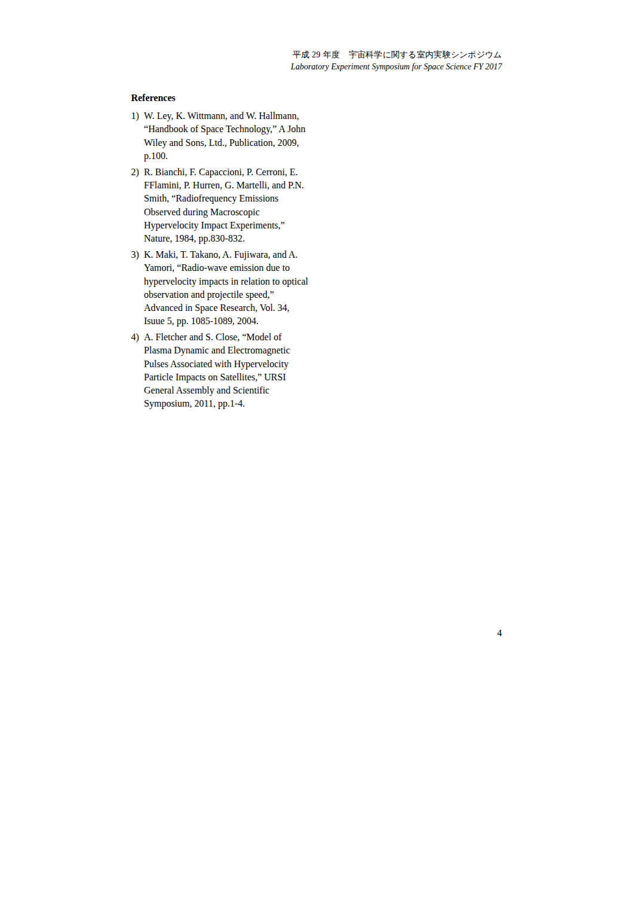平成 29 年度　宇宙科学に関する室内実験シンポジウム
Laboratory Experiment Symposium for Space Science FY 2017
References
1) W. Ley, K. Wittmann, and W. Hallmann, “Handbook of Space Technology,” A John Wiley and Sons, Ltd., Publication, 2009, p.100.
2) R. Bianchi, F. Capaccioni, P. Cerroni, E. FFlamini, P. Hurren, G. Martelli, and P.N. Smith, “Radiofrequency Emissions Observed during Macroscopic Hypervelocity Impact Experiments,” Nature, 1984, pp.830-832.
3) K. Maki, T. Takano, A. Fujiwara, and A. Yamori, “Radio-wave emission due to hypervelocity impacts in relation to optical observation and projectile speed,” Advanced in Space Research, Vol. 34, Isuue 5, pp. 1085-1089, 2004.
4) A. Fletcher and S. Close, “Model of Plasma Dynamic and Electromagnetic Pulses Associated with Hypervelocity Particle Impacts on Satellites,” URSI General Assembly and Scientific Symposium, 2011, pp.1-4.
4